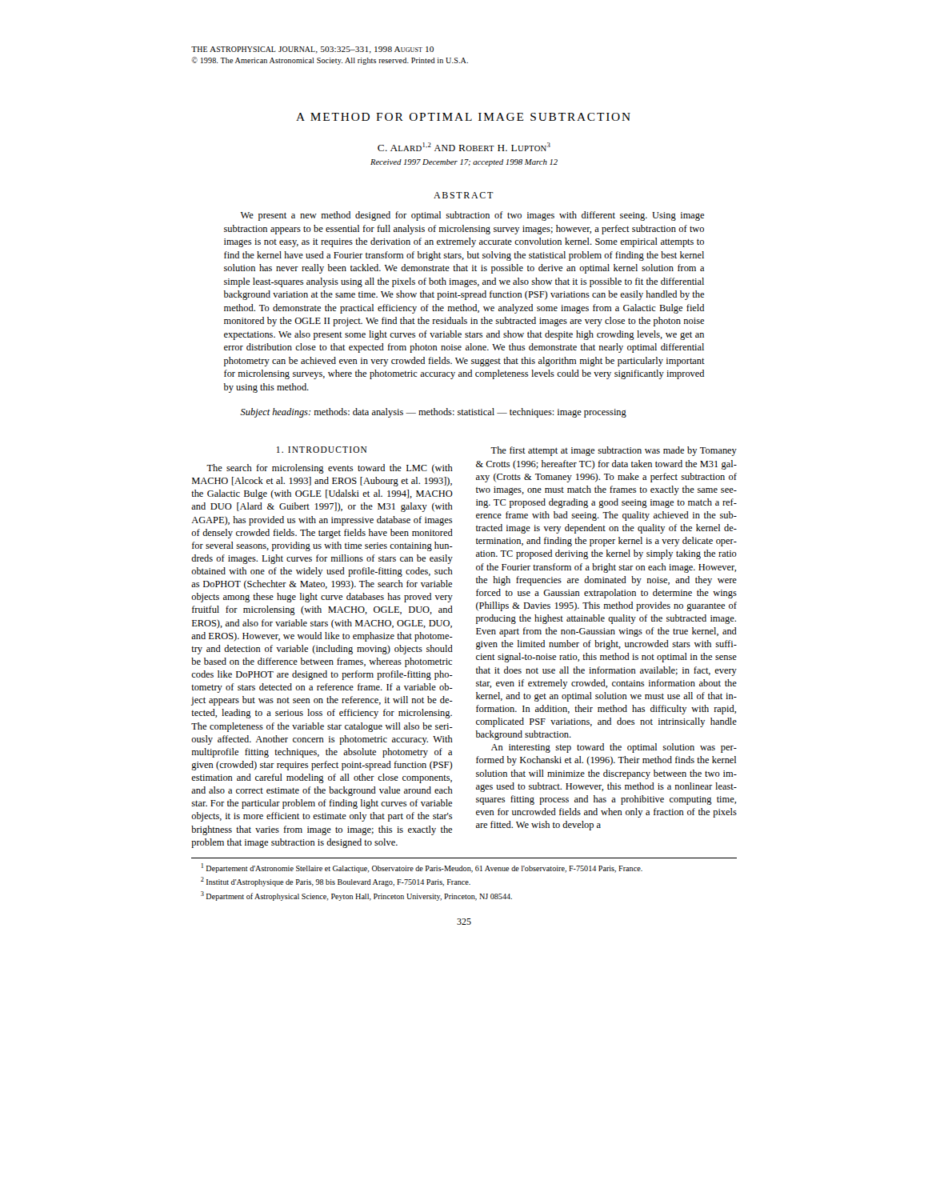THE ASTROPHYSICAL JOURNAL, 503:325–331, 1998 August 10
© 1998. The American Astronomical Society. All rights reserved. Printed in U.S.A.
A METHOD FOR OPTIMAL IMAGE SUBTRACTION
C. ALARD1,2 AND ROBERT H. LUPTON3
Received 1997 December 17; accepted 1998 March 12
ABSTRACT
We present a new method designed for optimal subtraction of two images with different seeing. Using image subtraction appears to be essential for full analysis of microlensing survey images; however, a perfect subtraction of two images is not easy, as it requires the derivation of an extremely accurate convolution kernel. Some empirical attempts to find the kernel have used a Fourier transform of bright stars, but solving the statistical problem of finding the best kernel solution has never really been tackled. We demonstrate that it is possible to derive an optimal kernel solution from a simple least-squares analysis using all the pixels of both images, and we also show that it is possible to fit the differential background variation at the same time. We show that point-spread function (PSF) variations can be easily handled by the method. To demonstrate the practical efficiency of the method, we analyzed some images from a Galactic Bulge field monitored by the OGLE II project. We find that the residuals in the subtracted images are very close to the photon noise expectations. We also present some light curves of variable stars and show that despite high crowding levels, we get an error distribution close to that expected from photon noise alone. We thus demonstrate that nearly optimal differential photometry can be achieved even in very crowded fields. We suggest that this algorithm might be particularly important for microlensing surveys, where the photometric accuracy and completeness levels could be very significantly improved by using this method.
Subject headings: methods: data analysis — methods: statistical — techniques: image processing
1. INTRODUCTION
The search for microlensing events toward the LMC (with MACHO [Alcock et al. 1993] and EROS [Aubourg et al. 1993]), the Galactic Bulge (with OGLE [Udalski et al. 1994], MACHO and DUO [Alard & Guibert 1997]), or the M31 galaxy (with AGAPE), has provided us with an impressive database of images of densely crowded fields. The target fields have been monitored for several seasons, providing us with time series containing hundreds of images. Light curves for millions of stars can be easily obtained with one of the widely used profile-fitting codes, such as DoPHOT (Schechter & Mateo, 1993). The search for variable objects among these huge light curve databases has proved very fruitful for microlensing (with MACHO, OGLE, DUO, and EROS), and also for variable stars (with MACHO, OGLE, DUO, and EROS). However, we would like to emphasize that photometry and detection of variable (including moving) objects should be based on the difference between frames, whereas photometric codes like DoPHOT are designed to perform profile-fitting photometry of stars detected on a reference frame. If a variable object appears but was not seen on the reference, it will not be detected, leading to a serious loss of efficiency for microlensing. The completeness of the variable star catalogue will also be seriously affected. Another concern is photometric accuracy. With multiprofile fitting techniques, the absolute photometry of a given (crowded) star requires perfect point-spread function (PSF) estimation and careful modeling of all other close components, and also a correct estimate of the background value around each star. For the particular problem of finding light curves of variable objects, it is more efficient to estimate only that part of the star's brightness that varies from image to image; this is exactly the problem that image subtraction is designed to solve.
The first attempt at image subtraction was made by Tomaney & Crotts (1996; hereafter TC) for data taken toward the M31 galaxy (Crotts & Tomaney 1996). To make a perfect subtraction of two images, one must match the frames to exactly the same seeing. TC proposed degrading a good seeing image to match a reference frame with bad seeing. The quality achieved in the subtracted image is very dependent on the quality of the kernel determination, and finding the proper kernel is a very delicate operation. TC proposed deriving the kernel by simply taking the ratio of the Fourier transform of a bright star on each image. However, the high frequencies are dominated by noise, and they were forced to use a Gaussian extrapolation to determine the wings (Phillips & Davies 1995). This method provides no guarantee of producing the highest attainable quality of the subtracted image. Even apart from the non-Gaussian wings of the true kernel, and given the limited number of bright, uncrowded stars with sufficient signal-to-noise ratio, this method is not optimal in the sense that it does not use all the information available; in fact, every star, even if extremely crowded, contains information about the kernel, and to get an optimal solution we must use all of that information. In addition, their method has difficulty with rapid, complicated PSF variations, and does not intrinsically handle background subtraction.
An interesting step toward the optimal solution was performed by Kochanski et al. (1996). Their method finds the kernel solution that will minimize the discrepancy between the two images used to subtract. However, this method is a nonlinear least-squares fitting process and has a prohibitive computing time, even for uncrowded fields and when only a fraction of the pixels are fitted. We wish to develop a
1 Departement d'Astronomie Stellaire et Galactique, Observatoire de Paris-Meudon, 61 Avenue de l'observatoire, F-75014 Paris, France.
2 Institut d'Astrophysique de Paris, 98 bis Boulevard Arago, F-75014 Paris, France.
3 Department of Astrophysical Science, Peyton Hall, Princeton University, Princeton, NJ 08544.
325